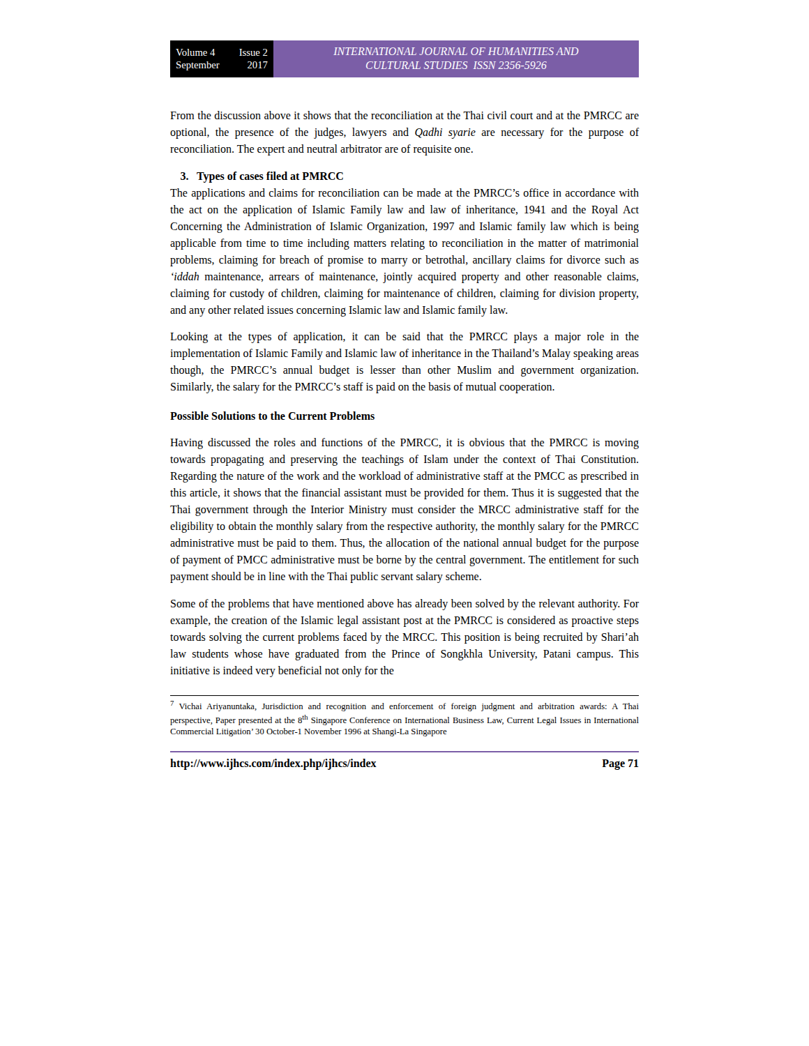| Volume 4 | Issue 2 |
| September | 2017 |
INTERNATIONAL JOURNAL OF HUMANITIES AND
CULTURAL STUDIES ISSN 2356-5926
From the discussion above it shows that the reconciliation at the Thai civil court and at the PMRCC are optional, the presence of the judges, lawyers and Qadhi syarie are necessary for the purpose of reconciliation. The expert and neutral arbitrator are of requisite one.
3. Types of cases filed at PMRCC
The applications and claims for reconciliation can be made at the PMRCC’s office in accordance with the act on the application of Islamic Family law and law of inheritance, 1941 and the Royal Act Concerning the Administration of Islamic Organization, 1997 and Islamic family law which is being applicable from time to time including matters relating to reconciliation in the matter of matrimonial problems, claiming for breach of promise to marry or betrothal, ancillary claims for divorce such as ‘iddah maintenance, arrears of maintenance, jointly acquired property and other reasonable claims, claiming for custody of children, claiming for maintenance of children, claiming for division property, and any other related issues concerning Islamic law and Islamic family law.
Looking at the types of application, it can be said that the PMRCC plays a major role in the implementation of Islamic Family and Islamic law of inheritance in the Thailand’s Malay speaking areas though, the PMRCC’s annual budget is lesser than other Muslim and government organization. Similarly, the salary for the PMRCC’s staff is paid on the basis of mutual cooperation.
Possible Solutions to the Current Problems
Having discussed the roles and functions of the PMRCC, it is obvious that the PMRCC is moving towards propagating and preserving the teachings of Islam under the context of Thai Constitution. Regarding the nature of the work and the workload of administrative staff at the PMCC as prescribed in this article, it shows that the financial assistant must be provided for them. Thus it is suggested that the Thai government through the Interior Ministry must consider the MRCC administrative staff for the eligibility to obtain the monthly salary from the respective authority, the monthly salary for the PMRCC administrative must be paid to them. Thus, the allocation of the national annual budget for the purpose of payment of PMCC administrative must be borne by the central government. The entitlement for such payment should be in line with the Thai public servant salary scheme.
Some of the problems that have mentioned above has already been solved by the relevant authority. For example, the creation of the Islamic legal assistant post at the PMRCC is considered as proactive steps towards solving the current problems faced by the MRCC. This position is being recruited by Shari’ah law students whose have graduated from the Prince of Songkhla University, Patani campus. This initiative is indeed very beneficial not only for the
7 Vichai Ariyanuntaka, Jurisdiction and recognition and enforcement of foreign judgment and arbitration awards: A Thai perspective, Paper presented at the 8th Singapore Conference on International Business Law, Current Legal Issues in International Commercial Litigation’ 30 October-1 November 1996 at Shangi-La Singapore
http://www.ijhcs.com/index.php/ijhcs/index
Page 71